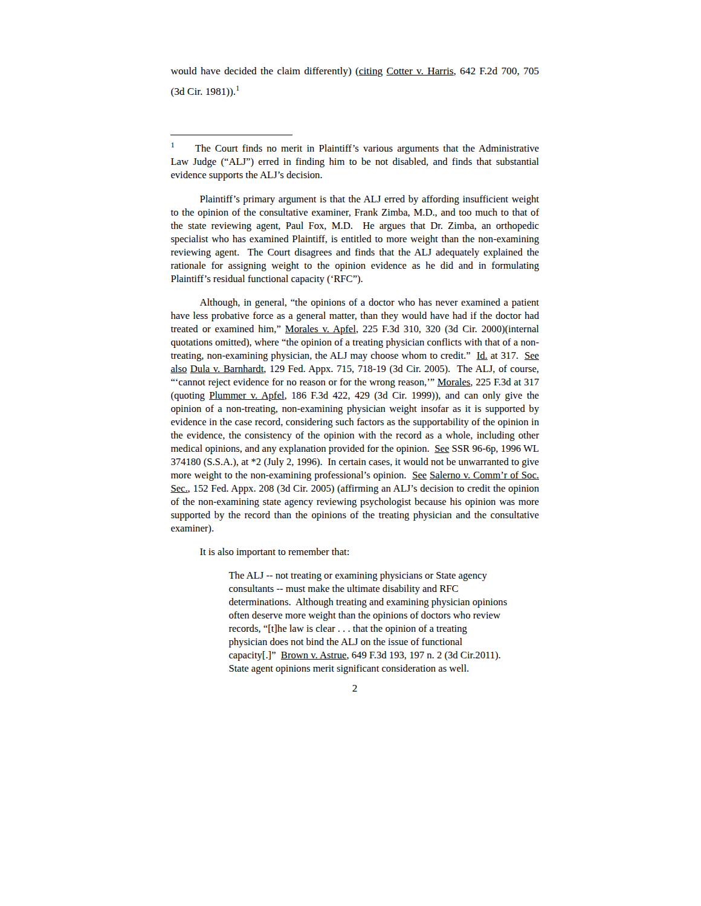would have decided the claim differently) (citing Cotter v. Harris, 642 F.2d 700, 705 (3d Cir. 1981)).1
1 The Court finds no merit in Plaintiff’s various arguments that the Administrative Law Judge (“ALJ”) erred in finding him to be not disabled, and finds that substantial evidence supports the ALJ’s decision.
Plaintiff’s primary argument is that the ALJ erred by affording insufficient weight to the opinion of the consultative examiner, Frank Zimba, M.D., and too much to that of the state reviewing agent, Paul Fox, M.D. He argues that Dr. Zimba, an orthopedic specialist who has examined Plaintiff, is entitled to more weight than the non-examining reviewing agent. The Court disagrees and finds that the ALJ adequately explained the rationale for assigning weight to the opinion evidence as he did and in formulating Plaintiff’s residual functional capacity (‘RFC”).
Although, in general, “the opinions of a doctor who has never examined a patient have less probative force as a general matter, than they would have had if the doctor had treated or examined him,” Morales v. Apfel, 225 F.3d 310, 320 (3d Cir. 2000)(internal quotations omitted), where “the opinion of a treating physician conflicts with that of a non-treating, non-examining physician, the ALJ may choose whom to credit.” Id. at 317. See also Dula v. Barnhardt, 129 Fed. Appx. 715, 718-19 (3d Cir. 2005). The ALJ, of course, “‘cannot reject evidence for no reason or for the wrong reason,’” Morales, 225 F.3d at 317 (quoting Plummer v. Apfel, 186 F.3d 422, 429 (3d Cir. 1999)), and can only give the opinion of a non-treating, non-examining physician weight insofar as it is supported by evidence in the case record, considering such factors as the supportability of the opinion in the evidence, the consistency of the opinion with the record as a whole, including other medical opinions, and any explanation provided for the opinion. See SSR 96-6p, 1996 WL 374180 (S.S.A.), at *2 (July 2, 1996). In certain cases, it would not be unwarranted to give more weight to the non-examining professional’s opinion. See Salerno v. Comm’r of Soc. Sec., 152 Fed. Appx. 208 (3d Cir. 2005) (affirming an ALJ’s decision to credit the opinion of the non-examining state agency reviewing psychologist because his opinion was more supported by the record than the opinions of the treating physician and the consultative examiner).
It is also important to remember that:
The ALJ -- not treating or examining physicians or State agency consultants -- must make the ultimate disability and RFC determinations. Although treating and examining physician opinions often deserve more weight than the opinions of doctors who review records, “[t]he law is clear . . . that the opinion of a treating physician does not bind the ALJ on the issue of functional capacity[.]” Brown v. Astrue, 649 F.3d 193, 197 n. 2 (3d Cir.2011). State agent opinions merit significant consideration as well.
2